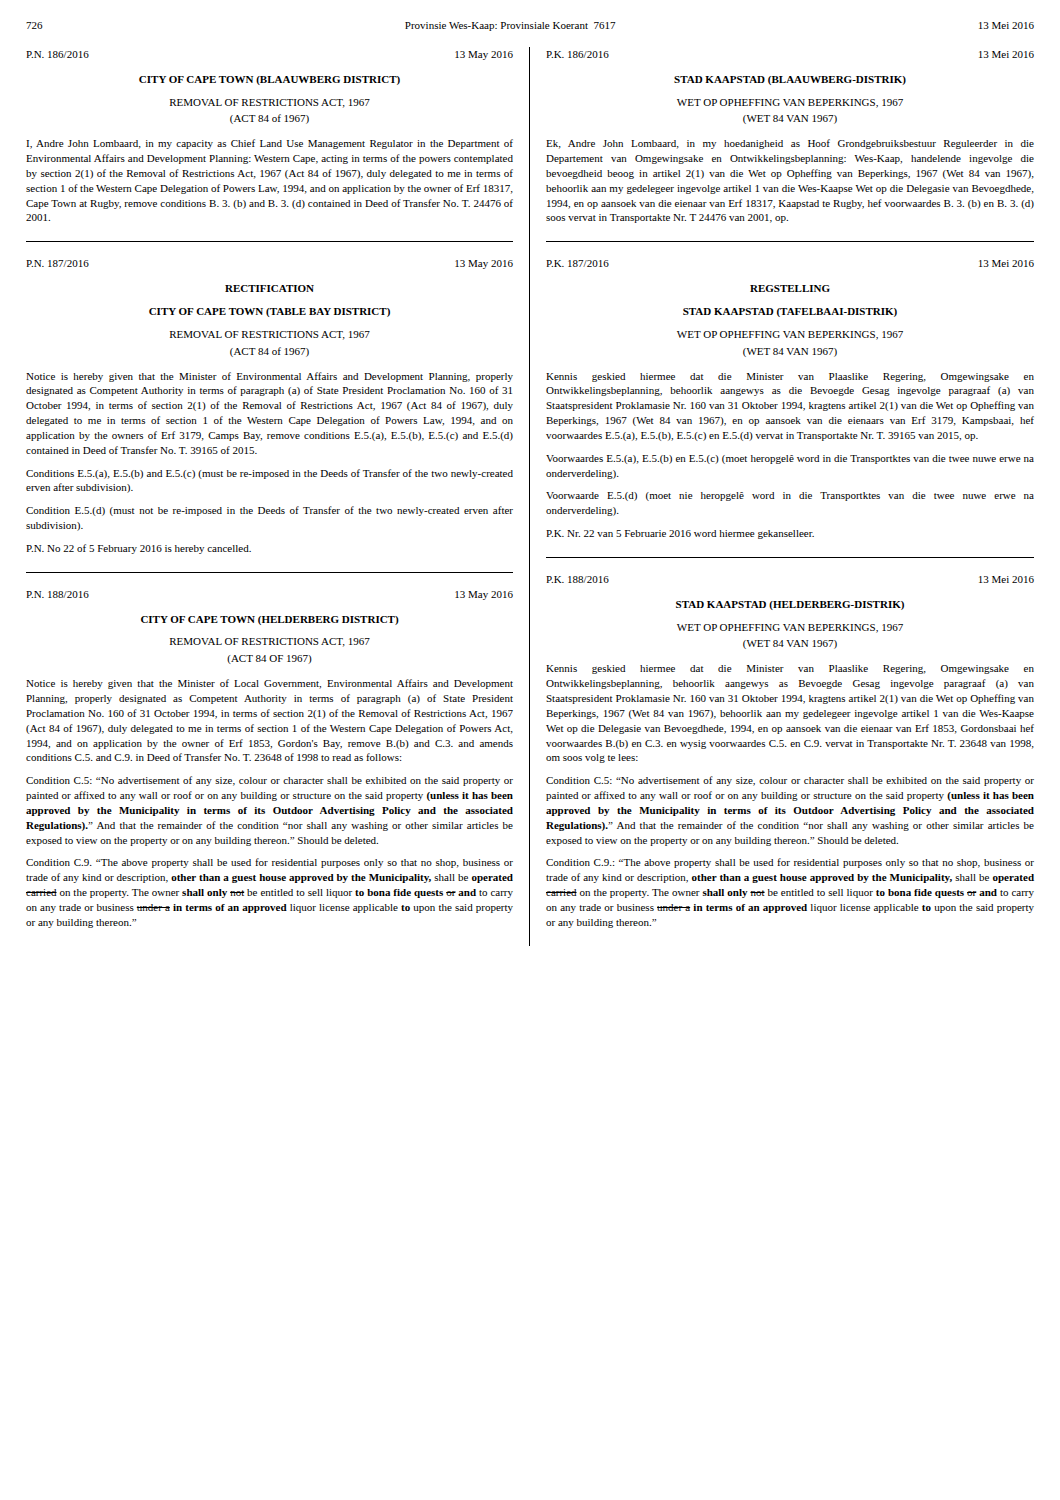726 Provinsie Wes-Kaap: Provinsiale Koerant 7617 13 Mei 2016
P.N. 186/2016 13 May 2016
CITY OF CAPE TOWN (BLAAUWBERG DISTRICT)
REMOVAL OF RESTRICTIONS ACT, 1967
(ACT 84 of 1967)
I, Andre John Lombaard, in my capacity as Chief Land Use Management Regulator in the Department of Environmental Affairs and Development Planning: Western Cape, acting in terms of the powers contemplated by section 2(1) of the Removal of Restrictions Act, 1967 (Act 84 of 1967), duly delegated to me in terms of section 1 of the Western Cape Delegation of Powers Law, 1994, and on application by the owner of Erf 18317, Cape Town at Rugby, remove conditions B. 3. (b) and B. 3. (d) contained in Deed of Transfer No. T. 24476 of 2001.
P.N. 187/2016 13 May 2016
RECTIFICATION
CITY OF CAPE TOWN (TABLE BAY DISTRICT)
REMOVAL OF RESTRICTIONS ACT, 1967
(ACT 84 of 1967)
Notice is hereby given that the Minister of Environmental Affairs and Development Planning, properly designated as Competent Authority in terms of paragraph (a) of State President Proclamation No. 160 of 31 October 1994, in terms of section 2(1) of the Removal of Restrictions Act, 1967 (Act 84 of 1967), duly delegated to me in terms of section 1 of the Western Cape Delegation of Powers Law, 1994, and on application by the owners of Erf 3179, Camps Bay, remove conditions E.5.(a), E.5.(b), E.5.(c) and E.5.(d) contained in Deed of Transfer No. T. 39165 of 2015.
Conditions E.5.(a), E.5.(b) and E.5.(c) (must be re-imposed in the Deeds of Transfer of the two newly-created erven after subdivision).
Condition E.5.(d) (must not be re-imposed in the Deeds of Transfer of the two newly-created erven after subdivision).
P.N. No 22 of 5 February 2016 is hereby cancelled.
P.N. 188/2016 13 May 2016
CITY OF CAPE TOWN (HELDERBERG DISTRICT)
REMOVAL OF RESTRICTIONS ACT, 1967
(ACT 84 OF 1967)
Notice is hereby given that the Minister of Local Government, Environmental Affairs and Development Planning, properly designated as Competent Authority in terms of paragraph (a) of State President Proclamation No. 160 of 31 October 1994, in terms of section 2(1) of the Removal of Restrictions Act, 1967 (Act 84 of 1967), duly delegated to me in terms of section 1 of the Western Cape Delegation of Powers Act, 1994, and on application by the owner of Erf 1853, Gordon's Bay, remove B.(b) and C.3. and amends conditions C.5. and C.9. in Deed of Transfer No. T. 23648 of 1998 to read as follows:
Condition C.5: “No advertisement of any size, colour or character shall be exhibited on the said property or painted or affixed to any wall or roof or on any building or structure on the said property (unless it has been approved by the Municipality in terms of its Outdoor Advertising Policy and the associated Regulations).” And that the remainder of the condition “nor shall any washing or other similar articles be exposed to view on the property or on any building thereon.” Should be deleted.
Condition C.9. “The above property shall be used for residential purposes only so that no shop, business or trade of any kind or description, other than a guest house approved by the Municipality, shall be operated carried on the property. The owner shall only not be entitled to sell liquor to bona fide quests or and to carry on any trade or business under a in terms of an approved liquor license applicable to upon the said property or any building thereon.”
P.K. 186/2016 13 Mei 2016
STAD KAAPSTAD (BLAAUWBERG-DISTRIK)
WET OP OPHEFFING VAN BEPERKINGS, 1967
(WET 84 VAN 1967)
Ek, Andre John Lombaard, in my hoedanigheid as Hoof Grondgebruiksbestuur Reguleerder in die Departement van Omgewingsake en Ontwikkelingsbeplanning: Wes-Kaap, handelende ingevolge die bevoegdheid beoog in artikel 2(1) van die Wet op Opheffing van Beperkings, 1967 (Wet 84 van 1967), behoorlik aan my gedelegeer ingevolge artikel 1 van die Wes-Kaapse Wet op die Delegasie van Bevoegdhede, 1994, en op aansoek van die eienaar van Erf 18317, Kaapstad te Rugby, hef voorwaardes B. 3. (b) en B. 3. (d) soos vervat in Transportakte Nr. T 24476 van 2001, op.
P.K. 187/2016 13 Mei 2016
REGSTELLING
STAD KAAPSTAD (TAFELBAAI-DISTRIK)
WET OP OPHEFFING VAN BEPERKINGS, 1967
(WET 84 VAN 1967)
Kennis geskied hiermee dat die Minister van Plaaslike Regering, Omgewingsake en Ontwikkelingsbeplanning, behoorlik aangewys as die Bevoegde Gesag ingevolge paragraaf (a) van Staatspresident Proklamasie Nr. 160 van 31 Oktober 1994, kragtens artikel 2(1) van die Wet op Opheffing van Beperkings, 1967 (Wet 84 van 1967), en op aansoek van die eienaars van Erf 3179, Kampsbaai, hef voorwaardes E.5.(a), E.5.(b), E.5.(c) en E.5.(d) vervat in Transportakte Nr. T. 39165 van 2015, op.
Voorwaardes E.5.(a), E.5.(b) en E.5.(c) (moet heropgelê word in die Transportktes van die twee nuwe erwe na onderverdeling).
Voorwaarde E.5.(d) (moet nie heropgelê word in die Transportktes van die twee nuwe erwe na onderverdeling).
P.K. Nr. 22 van 5 Februarie 2016 word hiermee gekanselleer.
P.K. 188/2016 13 Mei 2016
STAD KAAPSTAD (HELDERBERG-DISTRIK)
WET OP OPHEFFING VAN BEPERKINGS, 1967
(WET 84 VAN 1967)
Kennis geskied hiermee dat die Minister van Plaaslike Regering, Omgewingsake en Ontwikkelingsbeplanning, behoorlik aangewys as Bevoegde Gesag ingevolge paragraaf (a) van Staatspresident Proklamasie Nr. 160 van 31 Oktober 1994, kragtens artikel 2(1) van die Wet op Opheffing van Beperkings, 1967 (Wet 84 van 1967), behoorlik aan my gedelegeer ingevolge artikel 1 van die Wes-Kaapse Wet op die Delegasie van Bevoegdhede, 1994, en op aansoek van die eienaar van Erf 1853, Gordonsbaai hef voorwaardes B.(b) en C.3. en wysig voorwaardes C.5. en C.9. vervat in Transportakte Nr. T. 23648 van 1998, om soos volg te lees:
Condition C.5: “No advertisement of any size, colour or character shall be exhibited on the said property or painted or affixed to any wall or roof or on any building or structure on the said property (unless it has been approved by the Municipality in terms of its Outdoor Advertising Policy and the associated Regulations).” And that the remainder of the condition “nor shall any washing or other similar articles be exposed to view on the property or on any building thereon.” Should be deleted.
Condition C.9.: “The above property shall be used for residential purposes only so that no shop, business or trade of any kind or description, other than a guest house approved by the Municipality, shall be operated carried on the property. The owner shall only not be entitled to sell liquor to bona fide quests or and to carry on any trade or business under a in terms of an approved liquor license applicable to upon the said property or any building thereon.”